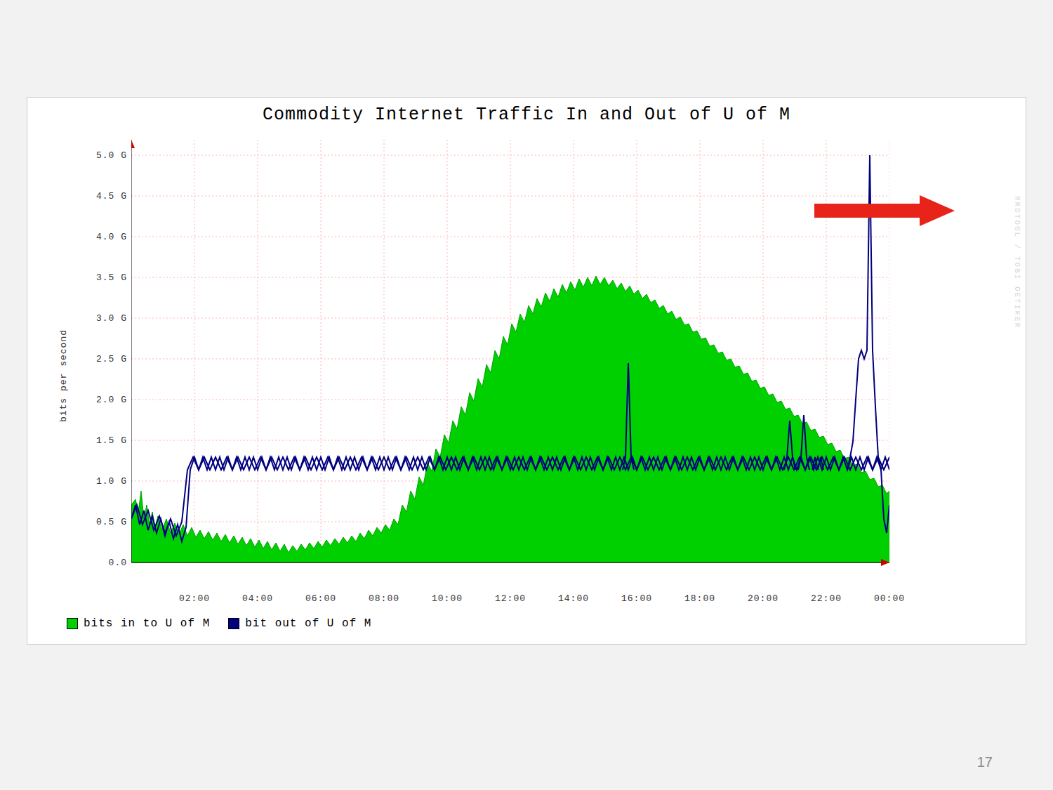Commodity Internet Traffic In and Out of U of M
RRDTOOL / TOBI OETIKER
bits per second
5.0 G 4.5 G 4.0 G 3.5 G 3.0 G 2.5 G 2.0 G 1.5 G 1.0 G 0.5 G 0.0
02:00 04:00 06:00 08:00 10:00 12:00 14:00 16:00 18:00 20:00 22:00 00:00
bits in to U of M bit out of U of M
17